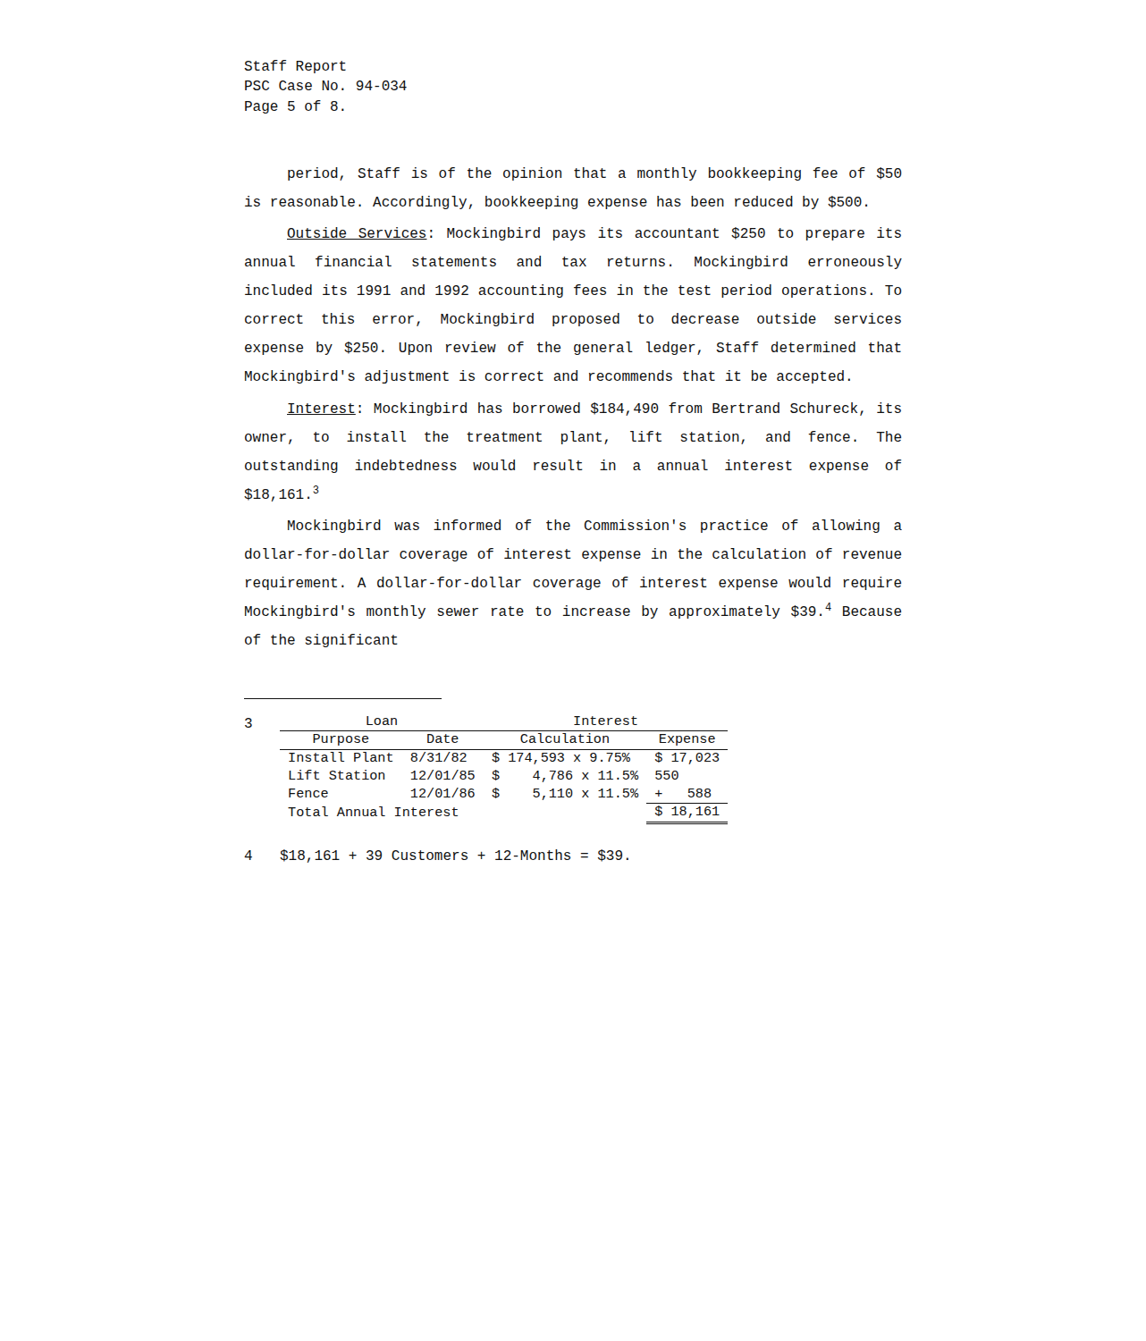Staff Report
PSC Case No. 94-034
Page 5 of 8.
period, Staff is of the opinion that a monthly bookkeeping fee of $50 is reasonable. Accordingly, bookkeeping expense has been reduced by $500.
Outside Services: Mockingbird pays its accountant $250 to prepare its annual financial statements and tax returns. Mockingbird erroneously included its 1991 and 1992 accounting fees in the test period operations. To correct this error, Mockingbird proposed to decrease outside services expense by $250. Upon review of the general ledger, Staff determined that Mockingbird's adjustment is correct and recommends that it be accepted.
Interest: Mockingbird has borrowed $184,490 from Bertrand Schureck, its owner, to install the treatment plant, lift station, and fence. The outstanding indebtedness would result in a annual interest expense of $18,161.3
Mockingbird was informed of the Commission's practice of allowing a dollar-for-dollar coverage of interest expense in the calculation of revenue requirement. A dollar-for-dollar coverage of interest expense would require Mockingbird's monthly sewer rate to increase by approximately $39.4 Because of the significant
3
| Loan | Interest |
| --- | --- |
| Purpose | Date | Calculation | Expense |
| Install Plant | 8/31/82 | $ 174,593 x 9.75% | $ 17,023 |
| Lift Station | 12/01/85 | $ 4,786 x 11.5% | 550 |
| Fence | 12/01/86 | $ 5,110 x 11.5% | + 588 |
| Total Annual Interest | $ 18,161 |
4
$18,161 + 39 Customers + 12-Months = $39.